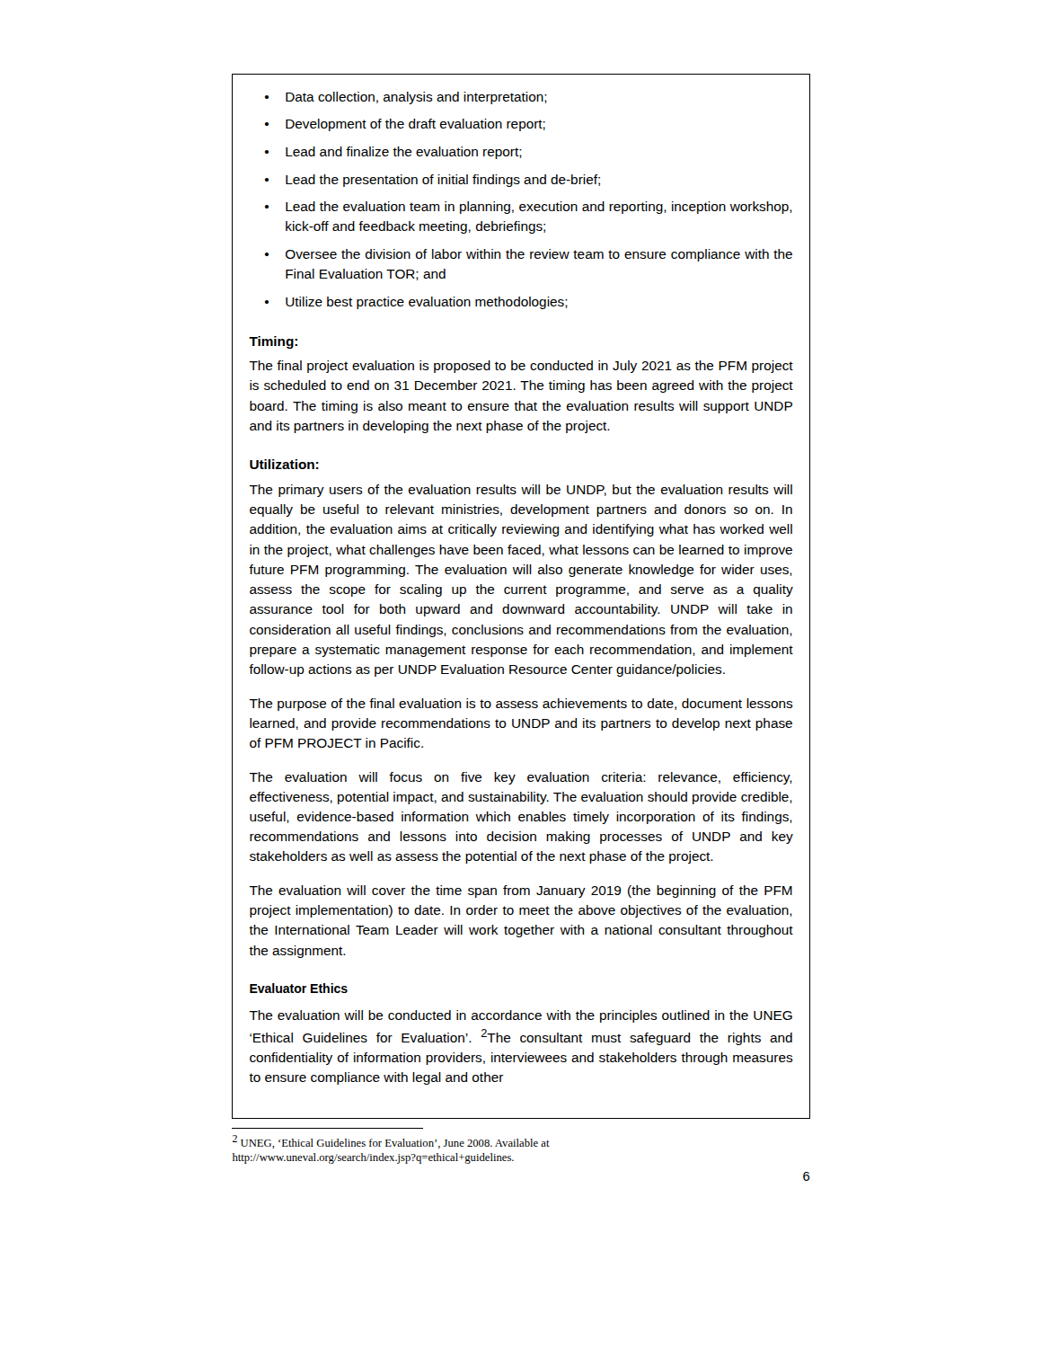Data collection, analysis and interpretation;
Development of the draft evaluation report;
Lead and finalize the evaluation report;
Lead the presentation of initial findings and de-brief;
Lead the evaluation team in planning, execution and reporting, inception workshop, kick-off and feedback meeting, debriefings;
Oversee the division of labor within the review team to ensure compliance with the Final Evaluation TOR; and
Utilize best practice evaluation methodologies;
Timing:
The final project evaluation is proposed to be conducted in July 2021 as the PFM project is scheduled to end on 31 December 2021. The timing has been agreed with the project board. The timing is also meant to ensure that the evaluation results will support UNDP and its partners in developing the next phase of the project.
Utilization:
The primary users of the evaluation results will be UNDP, but the evaluation results will equally be useful to relevant ministries, development partners and donors so on. In addition, the evaluation aims at critically reviewing and identifying what has worked well in the project, what challenges have been faced, what lessons can be learned to improve future PFM programming. The evaluation will also generate knowledge for wider uses, assess the scope for scaling up the current programme, and serve as a quality assurance tool for both upward and downward accountability. UNDP will take in consideration all useful findings, conclusions and recommendations from the evaluation, prepare a systematic management response for each recommendation, and implement follow-up actions as per UNDP Evaluation Resource Center guidance/policies.
The purpose of the final evaluation is to assess achievements to date, document lessons learned, and provide recommendations to UNDP and its partners to develop next phase of PFM PROJECT in Pacific.
The evaluation will focus on five key evaluation criteria: relevance, efficiency, effectiveness, potential impact, and sustainability. The evaluation should provide credible, useful, evidence-based information which enables timely incorporation of its findings, recommendations and lessons into decision making processes of UNDP and key stakeholders as well as assess the potential of the next phase of the project.
The evaluation will cover the time span from January 2019 (the beginning of the PFM project implementation) to date. In order to meet the above objectives of the evaluation, the International Team Leader will work together with a national consultant throughout the assignment.
Evaluator Ethics
The evaluation will be conducted in accordance with the principles outlined in the UNEG ‘Ethical Guidelines for Evaluation’. 2The consultant must safeguard the rights and confidentiality of information providers, interviewees and stakeholders through measures to ensure compliance with legal and other
2 UNEG, ‘Ethical Guidelines for Evaluation’, June 2008. Available at
http://www.uneval.org/search/index.jsp?q=ethical+guidelines.
6